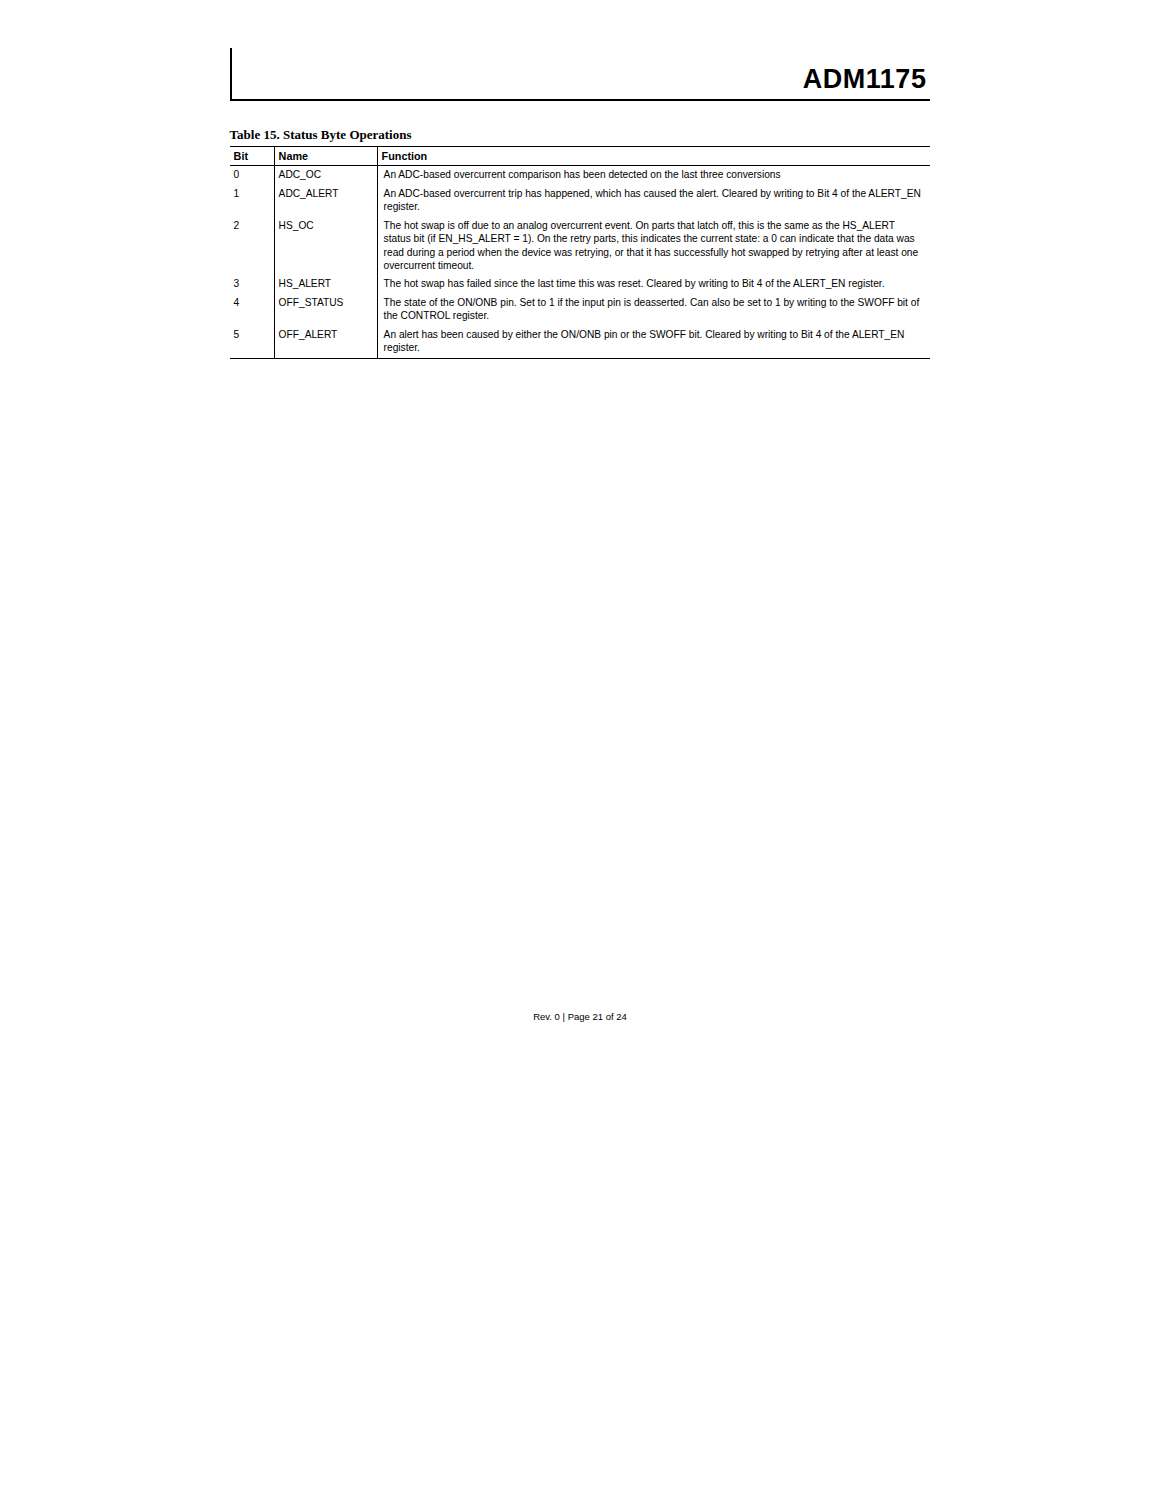ADM1175
Table 15. Status Byte Operations
| Bit | Name | Function |
| --- | --- | --- |
| 0 | ADC_OC | An ADC-based overcurrent comparison has been detected on the last three conversions |
| 1 | ADC_ALERT | An ADC-based overcurrent trip has happened, which has caused the alert. Cleared by writing to Bit 4 of the ALERT_EN register. |
| 2 | HS_OC | The hot swap is off due to an analog overcurrent event. On parts that latch off, this is the same as the HS_ALERT status bit (if EN_HS_ALERT = 1). On the retry parts, this indicates the current state: a 0 can indicate that the data was read during a period when the device was retrying, or that it has successfully hot swapped by retrying after at least one overcurrent timeout. |
| 3 | HS_ALERT | The hot swap has failed since the last time this was reset. Cleared by writing to Bit 4 of the ALERT_EN register. |
| 4 | OFF_STATUS | The state of the ON/ONB pin. Set to 1 if the input pin is deasserted. Can also be set to 1 by writing to the SWOFF bit of the CONTROL register. |
| 5 | OFF_ALERT | An alert has been caused by either the ON/ONB pin or the SWOFF bit. Cleared by writing to Bit 4 of the ALERT_EN register. |
Rev. 0 | Page 21 of 24